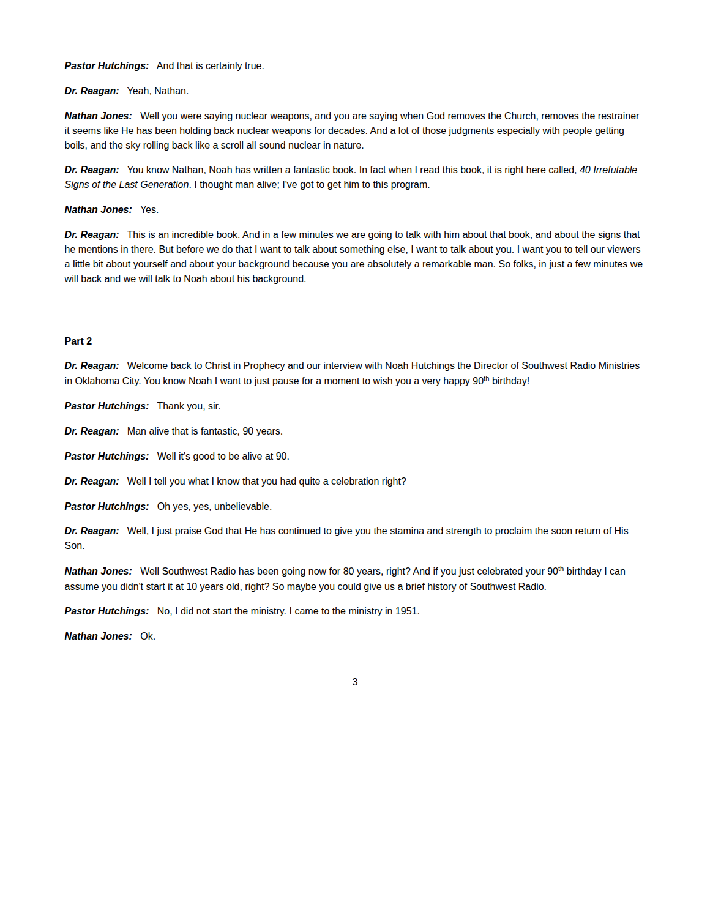Pastor Hutchings: And that is certainly true.
Dr. Reagan: Yeah, Nathan.
Nathan Jones: Well you were saying nuclear weapons, and you are saying when God removes the Church, removes the restrainer it seems like He has been holding back nuclear weapons for decades. And a lot of those judgments especially with people getting boils, and the sky rolling back like a scroll all sound nuclear in nature.
Dr. Reagan: You know Nathan, Noah has written a fantastic book. In fact when I read this book, it is right here called, 40 Irrefutable Signs of the Last Generation. I thought man alive; I've got to get him to this program.
Nathan Jones: Yes.
Dr. Reagan: This is an incredible book. And in a few minutes we are going to talk with him about that book, and about the signs that he mentions in there. But before we do that I want to talk about something else, I want to talk about you. I want you to tell our viewers a little bit about yourself and about your background because you are absolutely a remarkable man. So folks, in just a few minutes we will back and we will talk to Noah about his background.
Part 2
Dr. Reagan: Welcome back to Christ in Prophecy and our interview with Noah Hutchings the Director of Southwest Radio Ministries in Oklahoma City. You know Noah I want to just pause for a moment to wish you a very happy 90th birthday!
Pastor Hutchings: Thank you, sir.
Dr. Reagan: Man alive that is fantastic, 90 years.
Pastor Hutchings: Well it's good to be alive at 90.
Dr. Reagan: Well I tell you what I know that you had quite a celebration right?
Pastor Hutchings: Oh yes, yes, unbelievable.
Dr. Reagan: Well, I just praise God that He has continued to give you the stamina and strength to proclaim the soon return of His Son.
Nathan Jones: Well Southwest Radio has been going now for 80 years, right? And if you just celebrated your 90th birthday I can assume you didn't start it at 10 years old, right? So maybe you could give us a brief history of Southwest Radio.
Pastor Hutchings: No, I did not start the ministry. I came to the ministry in 1951.
Nathan Jones: Ok.
3